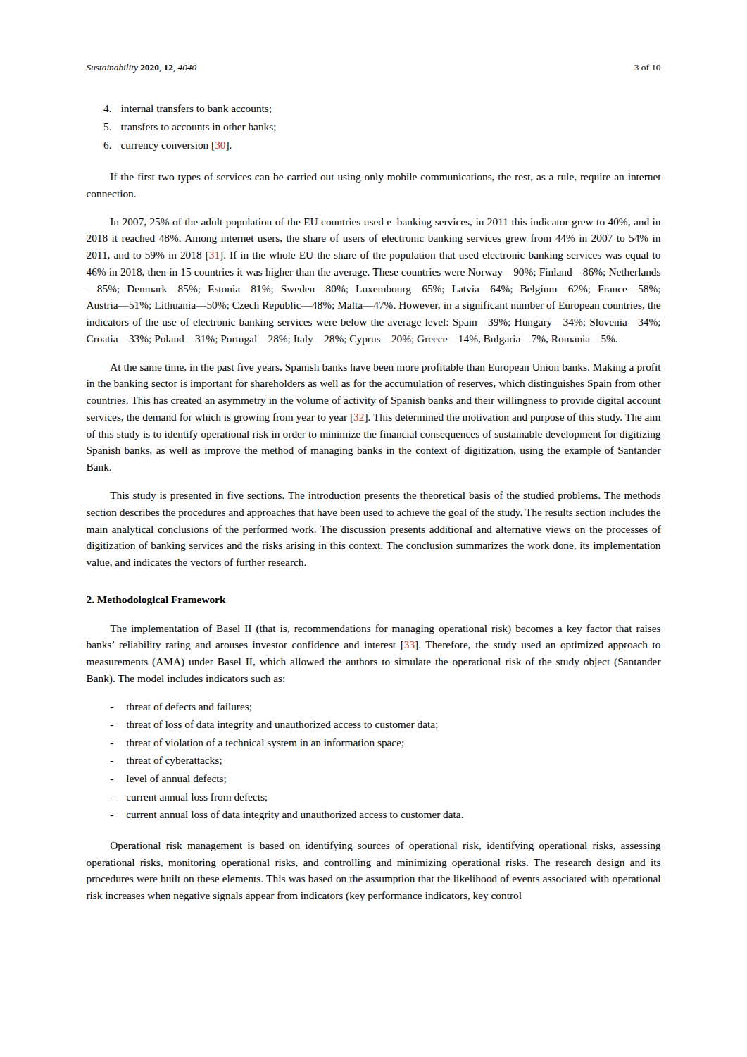Sustainability 2020, 12, 4040 3 of 10
internal transfers to bank accounts;
transfers to accounts in other banks;
currency conversion [30].
If the first two types of services can be carried out using only mobile communications, the rest, as a rule, require an internet connection.
In 2007, 25% of the adult population of the EU countries used e–banking services, in 2011 this indicator grew to 40%, and in 2018 it reached 48%. Among internet users, the share of users of electronic banking services grew from 44% in 2007 to 54% in 2011, and to 59% in 2018 [31]. If in the whole EU the share of the population that used electronic banking services was equal to 46% in 2018, then in 15 countries it was higher than the average. These countries were Norway—90%; Finland—86%; Netherlands—85%; Denmark—85%; Estonia—81%; Sweden—80%; Luxembourg—65%; Latvia—64%; Belgium—62%; France—58%; Austria—51%; Lithuania—50%; Czech Republic—48%; Malta—47%. However, in a significant number of European countries, the indicators of the use of electronic banking services were below the average level: Spain—39%; Hungary—34%; Slovenia—34%; Croatia—33%; Poland—31%; Portugal—28%; Italy—28%; Cyprus—20%; Greece—14%, Bulgaria—7%, Romania—5%.
At the same time, in the past five years, Spanish banks have been more profitable than European Union banks. Making a profit in the banking sector is important for shareholders as well as for the accumulation of reserves, which distinguishes Spain from other countries. This has created an asymmetry in the volume of activity of Spanish banks and their willingness to provide digital account services, the demand for which is growing from year to year [32]. This determined the motivation and purpose of this study. The aim of this study is to identify operational risk in order to minimize the financial consequences of sustainable development for digitizing Spanish banks, as well as improve the method of managing banks in the context of digitization, using the example of Santander Bank.
This study is presented in five sections. The introduction presents the theoretical basis of the studied problems. The methods section describes the procedures and approaches that have been used to achieve the goal of the study. The results section includes the main analytical conclusions of the performed work. The discussion presents additional and alternative views on the processes of digitization of banking services and the risks arising in this context. The conclusion summarizes the work done, its implementation value, and indicates the vectors of further research.
2. Methodological Framework
The implementation of Basel II (that is, recommendations for managing operational risk) becomes a key factor that raises banks’ reliability rating and arouses investor confidence and interest [33]. Therefore, the study used an optimized approach to measurements (AMA) under Basel II, which allowed the authors to simulate the operational risk of the study object (Santander Bank). The model includes indicators such as:
threat of defects and failures;
threat of loss of data integrity and unauthorized access to customer data;
threat of violation of a technical system in an information space;
threat of cyberattacks;
level of annual defects;
current annual loss from defects;
current annual loss of data integrity and unauthorized access to customer data.
Operational risk management is based on identifying sources of operational risk, identifying operational risks, assessing operational risks, monitoring operational risks, and controlling and minimizing operational risks. The research design and its procedures were built on these elements. This was based on the assumption that the likelihood of events associated with operational risk increases when negative signals appear from indicators (key performance indicators, key control